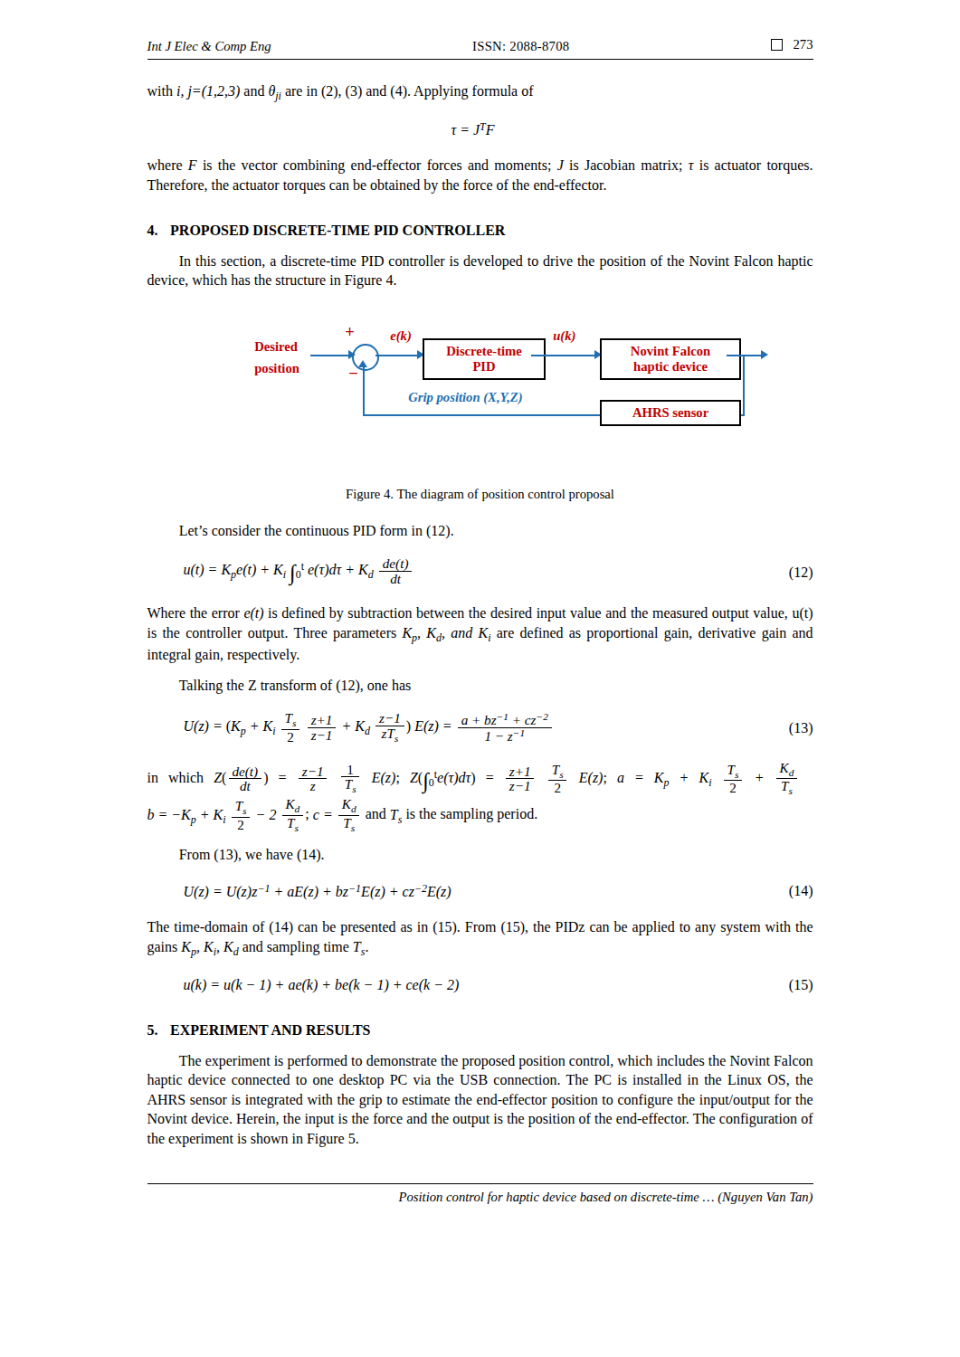Int J Elec & Comp Eng
ISSN: 2088-8708
273
with i, j=(1,2,3) and θji are in (2), (3) and (4). Applying formula of
τ = JTF
where F is the vector combining end-effector forces and moments; J is Jacobian matrix; τ is actuator torques. Therefore, the actuator torques can be obtained by the force of the end-effector.
4. PROPOSED DISCRETE-TIME PID CONTROLLER
In this section, a discrete-time PID controller is developed to drive the position of the Novint Falcon haptic device, which has the structure in Figure 4.
Desired
position
+
−
e(k)
Discrete-time
PID
u(k)
Novint Falcon
haptic device
AHRS sensor
Grip position (X,Y,Z)
Figure 4. The diagram of position control proposal
Let’s consider the continuous PID form in (12).
u(t) = Kpe(t) + Ki ∫0 t e(τ)dτ + Kd de(t) dt
(12)
Where the error e(t) is defined by subtraction between the desired input value and the measured output value, u(t) is the controller output. Three parameters Kp, Kd, and Ki are defined as proportional gain, derivative gain and integral gain, respectively.
Talking the Z transform of (12), one has
U(z) = (Kp + Ki Ts 2 z+1 z−1 + Kd z−1 zTs) E(z) = a + bz−1 + cz−21 − z−1
(13)
in which Z(de(t) dt) = z−1 z 1 Ts E(z); Z(∫0 te(τ)dτ) = z+1 z−1 Ts 2 E(z); a = Kp + Ki Ts 2 + Kd Ts b = −Kp + Ki Ts 2 − 2 Kd Ts; c = Kd Ts and Ts is the sampling period.
From (13), we have (14).
U(z) = U(z)z−1 + aE(z) + bz−1 E(z) + cz−2 E(z)
(14)
The time-domain of (14) can be presented as in (15). From (15), the PIDz can be applied to any system with the gains Kp, Ki, Kd and sampling time Ts.
u(k) = u(k − 1) + ae(k) + be(k − 1) + ce(k − 2)
(15)
5. EXPERIMENT AND RESULTS
The experiment is performed to demonstrate the proposed position control, which includes the Novint Falcon haptic device connected to one desktop PC via the USB connection. The PC is installed in the Linux OS, the AHRS sensor is integrated with the grip to estimate the end-effector position to configure the input/output for the Novint device. Herein, the input is the force and the output is the position of the end-effector. The configuration of the experiment is shown in Figure 5.
Position control for haptic device based on discrete-time … (Nguyen Van Tan)